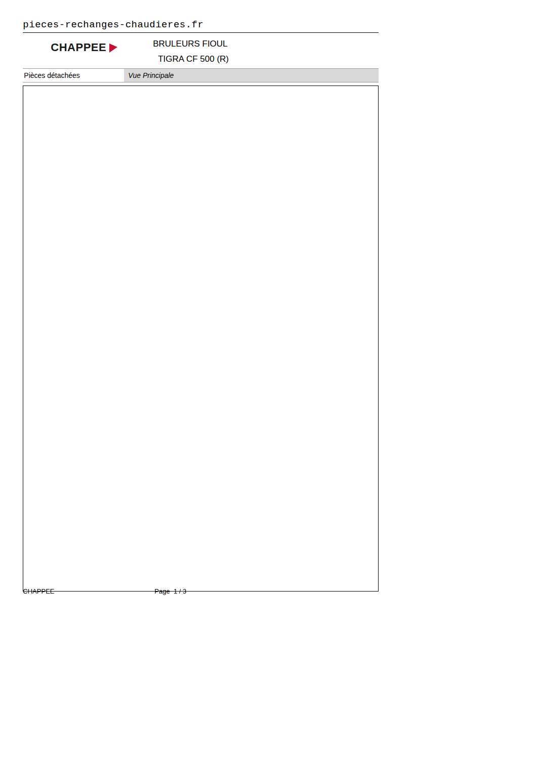pieces-rechanges-chaudieres.fr
CHAPPEE
BRULEURS FIOUL
TIGRA CF 500 (R)
Pièces détachées
Vue Principale
CHAPPEE
Page 1 / 3